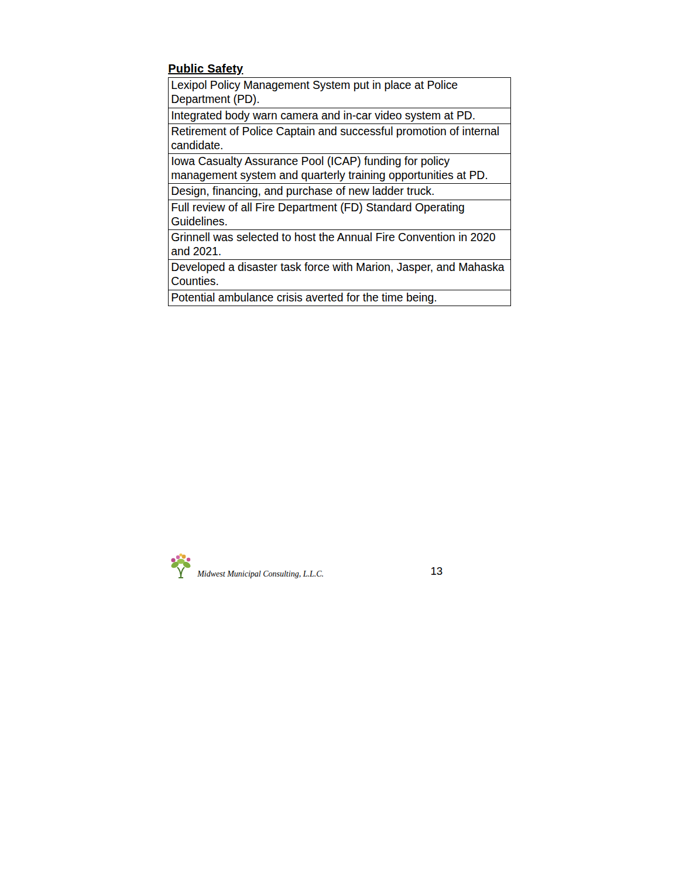Public Safety
| Lexipol Policy Management System put in place at Police Department (PD). |
| Integrated body warn camera and in-car video system at PD. |
| Retirement of Police Captain and successful promotion of internal candidate. |
| Iowa Casualty Assurance Pool (ICAP) funding for policy management system and quarterly training opportunities at PD. |
| Design, financing, and purchase of new ladder truck. |
| Full review of all Fire Department (FD) Standard Operating Guidelines. |
| Grinnell was selected to host the Annual Fire Convention in 2020 and 2021. |
| Developed a disaster task force with Marion, Jasper, and Mahaska Counties. |
| Potential ambulance crisis averted for the time being. |
Midwest Municipal Consulting, L.L.C.
13